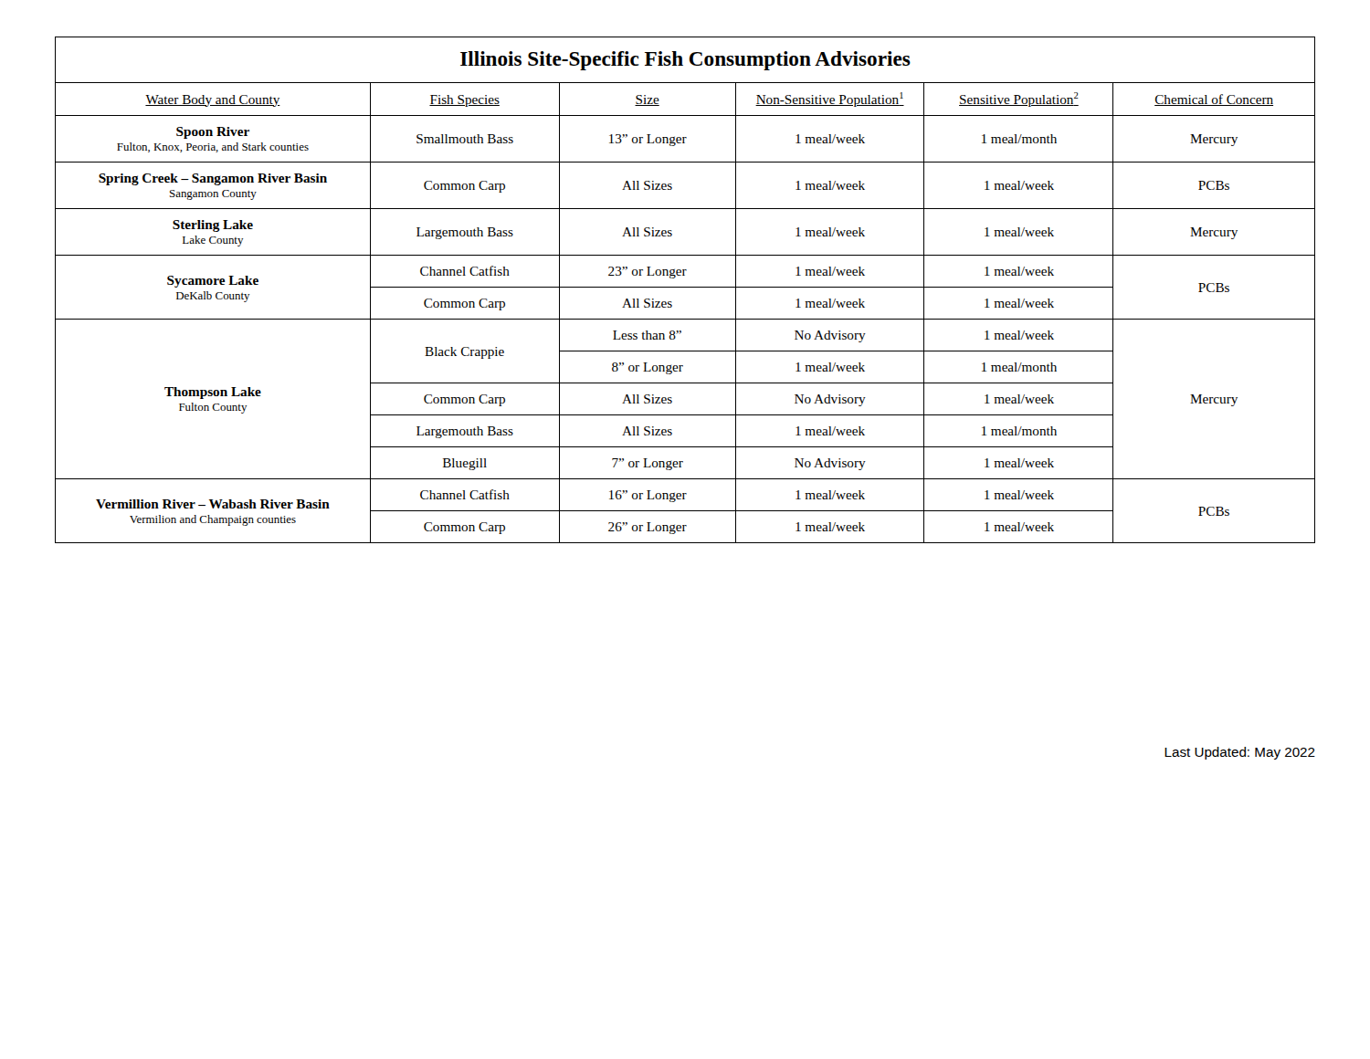Illinois Site-Specific Fish Consumption Advisories
| Water Body and County | Fish Species | Size | Non-Sensitive Population 1 | Sensitive Population 2 | Chemical of Concern |
| --- | --- | --- | --- | --- | --- |
| Spoon River Fulton, Knox, Peoria, and Stark counties | Smallmouth Bass | 13” or Longer | 1 meal/week | 1 meal/month | Mercury |
| Spring Creek – Sangamon River Basin Sangamon County | Common Carp | All Sizes | 1 meal/week | 1 meal/week | PCBs |
| Sterling Lake Lake County | Largemouth Bass | All Sizes | 1 meal/week | 1 meal/week | Mercury |
| Sycamore Lake DeKalb County | Channel Catfish | 23” or Longer | 1 meal/week | 1 meal/week | PCBs |
| Common Carp | All Sizes | 1 meal/week | 1 meal/week |
| Thompson Lake Fulton County | Black Crappie | Less than 8” | No Advisory | 1 meal/week | Mercury |
| 8” or Longer | 1 meal/week | 1 meal/month |
| Common Carp | All Sizes | No Advisory | 1 meal/week |
| Largemouth Bass | All Sizes | 1 meal/week | 1 meal/month |
| Bluegill | 7” or Longer | No Advisory | 1 meal/week |
| Vermillion River – Wabash River Basin Vermilion and Champaign counties | Channel Catfish | 16” or Longer | 1 meal/week | 1 meal/week | PCBs |
| Common Carp | 26” or Longer | 1 meal/week | 1 meal/week |
Last Updated: May 2022